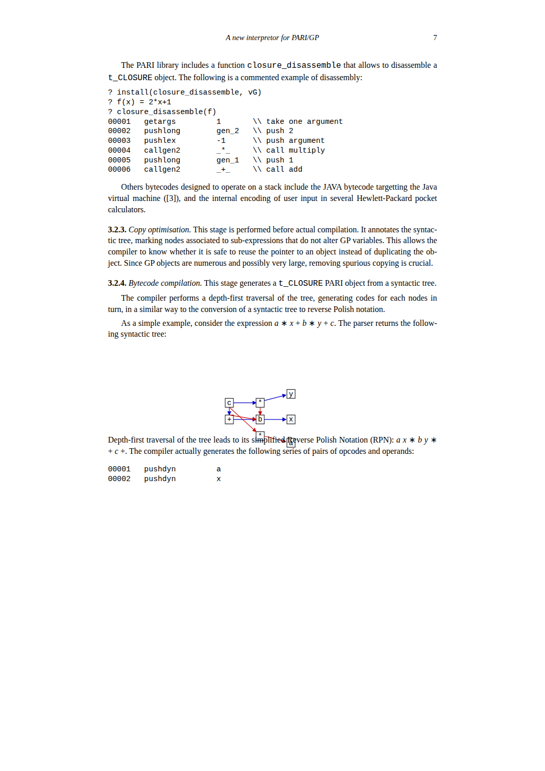A new interpretor for PARI/GP 7
The PARI library includes a function closure_disassemble that allows to disassemble a t_CLOSURE object. The following is a commented example of disassembly:
? install(closure_disassemble, vG)
? f(x) = 2*x+1
? closure_disassemble(f)
00001   getargs         1       \\ take one argument
00002   pushlong        gen_2   \\ push 2
00003   pushlex         -1      \\ push argument
00004   callgen2        _*_     \\ call multiply
00005   pushlong        gen_1   \\ push 1
00006   callgen2        _+_     \\ call add
Others bytecodes designed to operate on a stack include the JAVA bytecode targetting the Java virtual machine ([3]), and the internal encoding of user input in several Hewlett-Packard pocket calculators.
3.2.3. Copy optimisation. This stage is performed before actual compilation. It annotates the syntactic tree, marking nodes associated to sub-expressions that do not alter GP variables. This allows the compiler to know whether it is safe to reuse the pointer to an object instead of duplicating the object. Since GP objects are numerous and possibly very large, removing spurious copying is crucial.
3.2.4. Bytecode compilation. This stage generates a t_CLOSURE PARI object from a syntactic tree.
The compiler performs a depth-first traversal of the tree, generating codes for each nodes in turn, in a similar way to the conversion of a syntactic tree to reverse Polish notation.
As a simple example, consider the expression a ∗ x + b ∗ y + c. The parser returns the following syntactic tree:
c * y + b x * a
Depth-first traversal of the tree leads to its simplified Reverse Polish Notation (RPN): a x ∗ b y ∗ + c +. The compiler actually generates the following series of pairs of opcodes and operands:
00001   pushdyn         a
00002   pushdyn         x